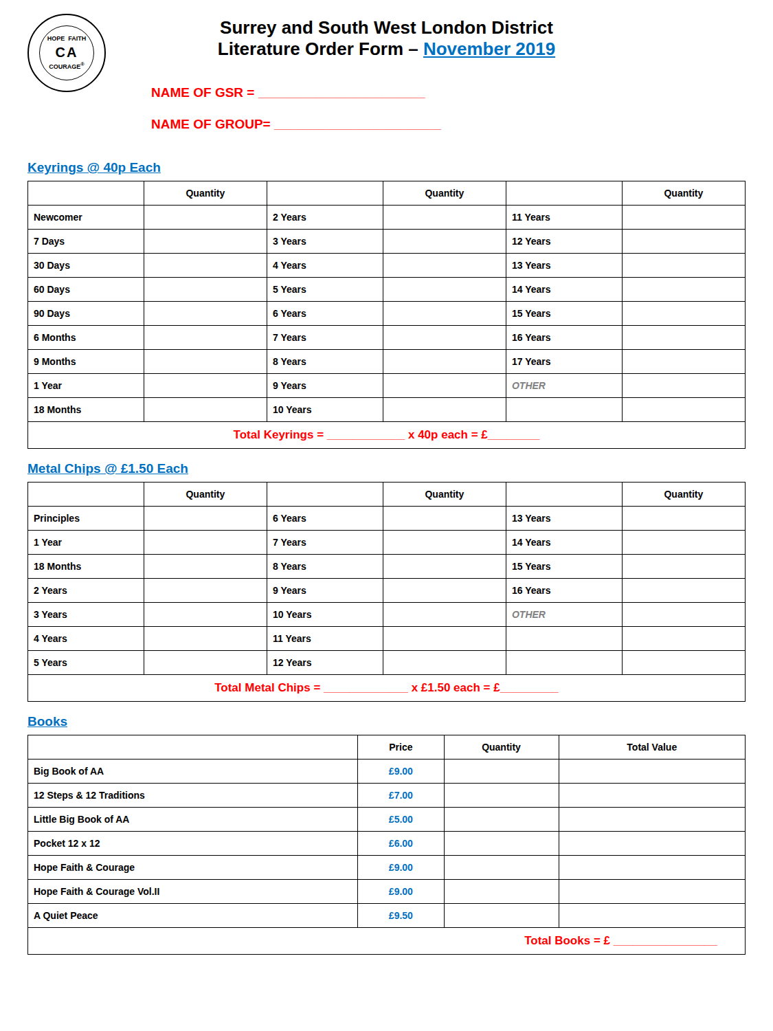HOPE FAITH
CA
COURAGE®
Surrey and South West London District
Literature Order Form – November 2019
NAME OF GSR = _______________________
NAME OF GROUP= _______________________
Keyrings @ 40p Each
| | Quantity | | Quantity | | Quantity |
| --- | --- | --- | --- | --- | --- |
| Newcomer | | 2 Years | | 11 Years | |
| 7 Days | | 3 Years | | 12 Years | |
| 30 Days | | 4 Years | | 13 Years | |
| 60 Days | | 5 Years | | 14 Years | |
| 90 Days | | 6 Years | | 15 Years | |
| 6 Months | | 7 Years | | 16 Years | |
| 9 Months | | 8 Years | | 17 Years | |
| 1 Year | | 9 Years | | OTHER | |
| 18 Months | | 10 Years | | | |
| Total Keyrings = ____________ x 40p each = £________ |
Metal Chips @ £1.50 Each
| | Quantity | | Quantity | | Quantity |
| --- | --- | --- | --- | --- | --- |
| Principles | | 6 Years | | 13 Years | |
| 1 Year | | 7 Years | | 14 Years | |
| 18 Months | | 8 Years | | 15 Years | |
| 2 Years | | 9 Years | | 16 Years | |
| 3 Years | | 10 Years | | OTHER | |
| 4 Years | | 11 Years | | | |
| 5 Years | | 12 Years | | | |
| Total Metal Chips = _____________ x £1.50 each = £_________ |
Books
| | Price | Quantity | Total Value |
| --- | --- | --- | --- |
| Big Book of AA | £9.00 | | |
| 12 Steps & 12 Traditions | £7.00 | | |
| Little Big Book of AA | £5.00 | | |
| Pocket 12 x 12 | £6.00 | | |
| Hope Faith & Courage | £9.00 | | |
| Hope Faith & Courage Vol.II | £9.00 | | |
| A Quiet Peace | £9.50 | | |
| Total Books = £ ________________ |